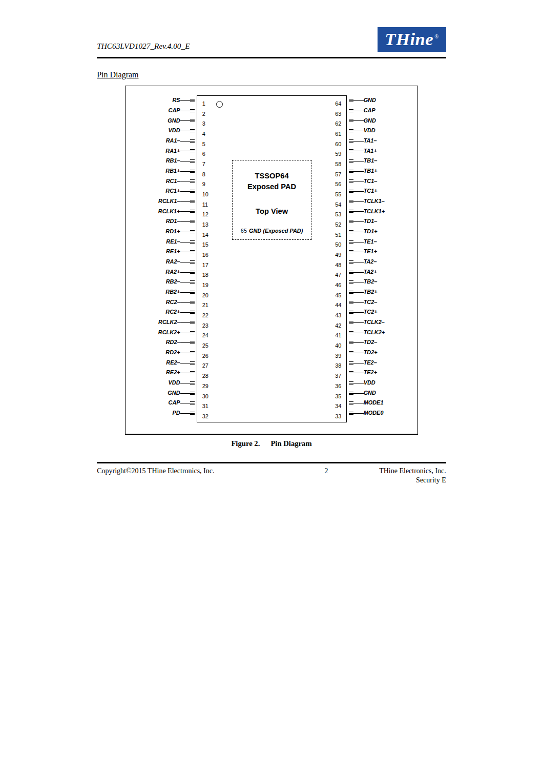THC63LVD1027_Rev.4.00_E
THine®
Pin Diagram
RS
CAP
GND
VDD
RA1–
RA1+
RB1–
RB1+
RC1–
RC1+
RCLK1–
RCLK1+
RD1–
RD1+
RE1–
RE1+
RA2–
RA2+
RB2–
RB2+
RC2–
RC2+
RCLK2–
RCLK2+
RD2–
RD2+
RE2–
RE2+
VDD
GND
CAP
PD
1
2
3
4
5
6
7
8
9
10
11
12
13
14
15
16
17
18
19
20
21
22
23
24
25
26
27
28
29
30
31
32
TSSOP64
Exposed PAD
Top View
65 GND (Exposed PAD)
64
63
62
61
60
59
58
57
56
55
54
53
52
51
50
49
48
47
46
45
44
43
42
41
40
39
38
37
36
35
34
33
GND
CAP
GND
VDD
TA1–
TA1+
TB1–
TB1+
TC1–
TC1+
TCLK1–
TCLK1+
TD1–
TD1+
TE1–
TE1+
TA2–
TA2+
TB2–
TB2+
TC2–
TC2+
TCLK2–
TCLK2+
TD2–
TD2+
TE2–
TE2+
VDD
GND
MODE1
MODE0
Figure 2. Pin Diagram
Copyright©2015 THine Electronics, Inc.
2
THine Electronics, Inc.
Security E